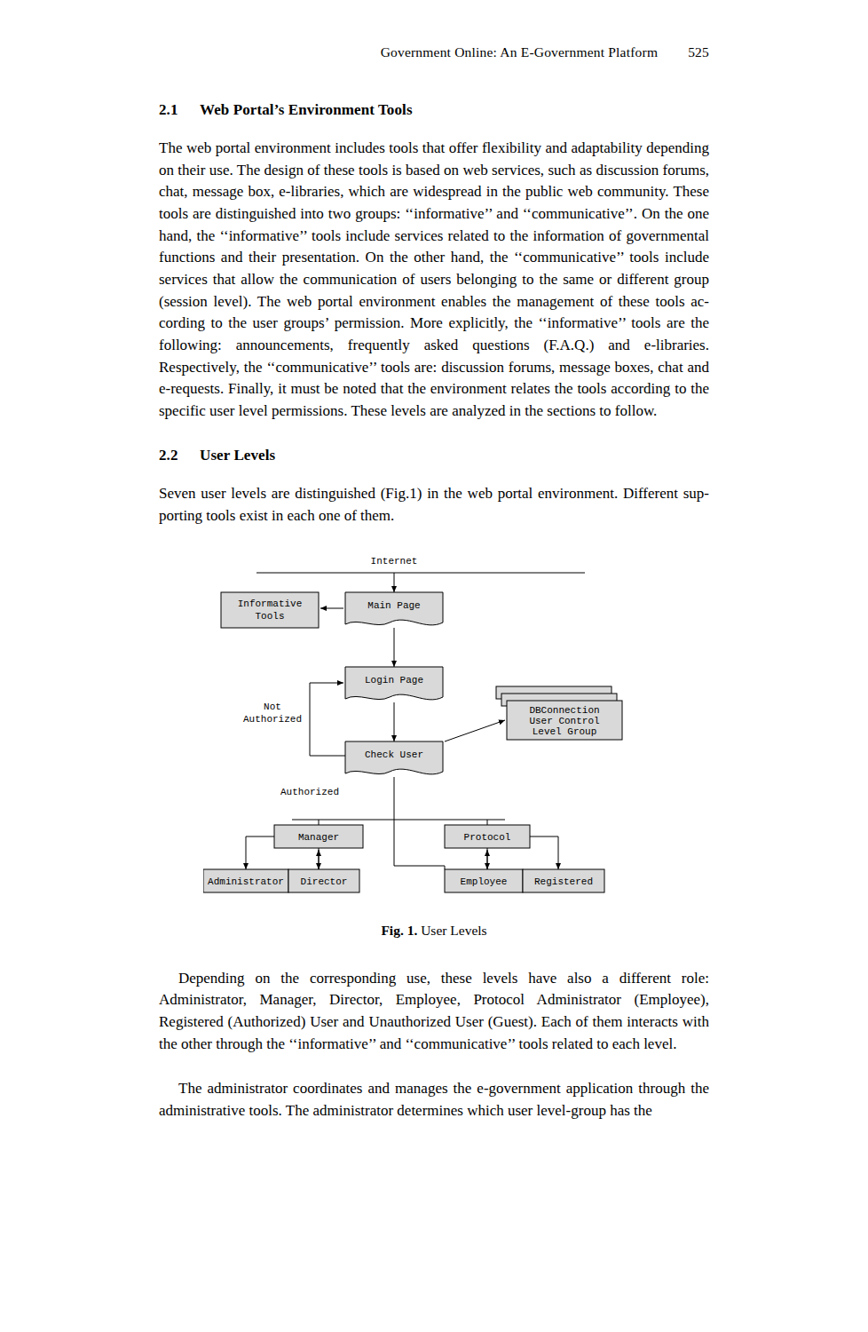Government Online: An E-Government Platform525
2.1 Web Portal’s Environment Tools
The web portal environment includes tools that offer flexibility and adaptability depending on their use. The design of these tools is based on web services, such as discussion forums, chat, message box, e-libraries, which are widespread in the public web community. These tools are distinguished into two groups: ‘‘informative’’ and ‘‘communicative’’. On the one hand, the ‘‘informative’’ tools include services related to the information of governmental functions and their presentation. On the other hand, the ‘‘communicative’’ tools include services that allow the communication of users belonging to the same or different group (session level). The web portal environment enables the management of these tools according to the user groups’ permission. More explicitly, the ‘‘informative’’ tools are the following: announcements, frequently asked questions (F.A.Q.) and e-libraries. Respectively, the ‘‘communicative’’ tools are: discussion forums, message boxes, chat and e-requests. Finally, it must be noted that the environment relates the tools according to the specific user level permissions. These levels are analyzed in the sections to follow.
2.2 User Levels
Seven user levels are distinguished (Fig.1) in the web portal environment. Different supporting tools exist in each one of them.
Internet Informative Tools Main Page Login Page Check User Not Authorized DBConnection User Control Level Group Authorized Manager Protocol Administrator Director Employee Registered
Fig. 1. User Levels
Depending on the corresponding use, these levels have also a different role: Administrator, Manager, Director, Employee, Protocol Administrator (Employee), Registered (Authorized) User and Unauthorized User (Guest). Each of them interacts with the other through the ‘‘informative’’ and ‘‘communicative’’ tools related to each level.
The administrator coordinates and manages the e-government application through the administrative tools. The administrator determines which user level-group has the